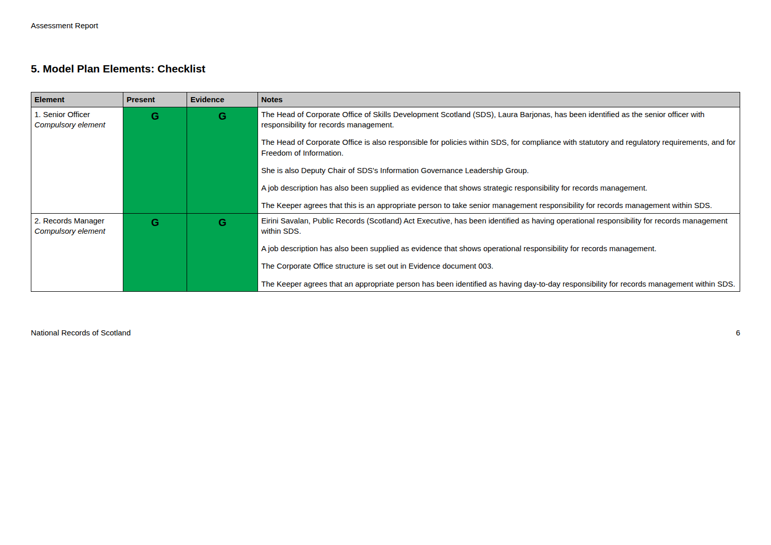Assessment Report
5. Model Plan Elements: Checklist
| Element | Present | Evidence | Notes |
| --- | --- | --- | --- |
| 1. Senior Officer Compulsory element | G | G | The Head of Corporate Office of Skills Development Scotland (SDS), Laura Barjonas, has been identified as the senior officer with responsibility for records management. The Head of Corporate Office is also responsible for policies within SDS, for compliance with statutory and regulatory requirements, and for Freedom of Information. She is also Deputy Chair of SDS's Information Governance Leadership Group. A job description has also been supplied as evidence that shows strategic responsibility for records management. The Keeper agrees that this is an appropriate person to take senior management responsibility for records management within SDS. |
| 2. Records Manager Compulsory element | G | G | Eirini Savalan, Public Records (Scotland) Act Executive, has been identified as having operational responsibility for records management within SDS. A job description has also been supplied as evidence that shows operational responsibility for records management. The Corporate Office structure is set out in Evidence document 003. The Keeper agrees that an appropriate person has been identified as having day-to-day responsibility for records management within SDS. |
National Records of Scotland 6